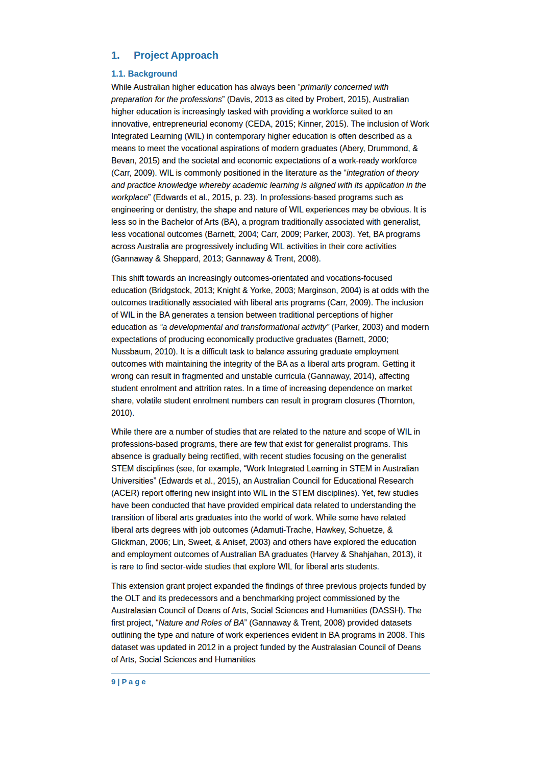1. Project Approach
1.1. Background
While Australian higher education has always been “primarily concerned with preparation for the professions” (Davis, 2013 as cited by Probert, 2015), Australian higher education is increasingly tasked with providing a workforce suited to an innovative, entrepreneurial economy (CEDA, 2015; Kinner, 2015). The inclusion of Work Integrated Learning (WIL) in contemporary higher education is often described as a means to meet the vocational aspirations of modern graduates (Abery, Drummond, & Bevan, 2015) and the societal and economic expectations of a work-ready workforce (Carr, 2009). WIL is commonly positioned in the literature as the “integration of theory and practice knowledge whereby academic learning is aligned with its application in the workplace” (Edwards et al., 2015, p. 23). In professions-based programs such as engineering or dentistry, the shape and nature of WIL experiences may be obvious. It is less so in the Bachelor of Arts (BA), a program traditionally associated with generalist, less vocational outcomes (Barnett, 2004; Carr, 2009; Parker, 2003). Yet, BA programs across Australia are progressively including WIL activities in their core activities (Gannaway & Sheppard, 2013; Gannaway & Trent, 2008).
This shift towards an increasingly outcomes-orientated and vocations-focused education (Bridgstock, 2013; Knight & Yorke, 2003; Marginson, 2004) is at odds with the outcomes traditionally associated with liberal arts programs (Carr, 2009). The inclusion of WIL in the BA generates a tension between traditional perceptions of higher education as “a developmental and transformational activity” (Parker, 2003) and modern expectations of producing economically productive graduates (Barnett, 2000; Nussbaum, 2010). It is a difficult task to balance assuring graduate employment outcomes with maintaining the integrity of the BA as a liberal arts program. Getting it wrong can result in fragmented and unstable curricula (Gannaway, 2014), affecting student enrolment and attrition rates. In a time of increasing dependence on market share, volatile student enrolment numbers can result in program closures (Thornton, 2010).
While there are a number of studies that are related to the nature and scope of WIL in professions-based programs, there are few that exist for generalist programs. This absence is gradually being rectified, with recent studies focusing on the generalist STEM disciplines (see, for example, “Work Integrated Learning in STEM in Australian Universities” (Edwards et al., 2015), an Australian Council for Educational Research (ACER) report offering new insight into WIL in the STEM disciplines). Yet, few studies have been conducted that have provided empirical data related to understanding the transition of liberal arts graduates into the world of work. While some have related liberal arts degrees with job outcomes (Adamuti-Trache, Hawkey, Schuetze, & Glickman, 2006; Lin, Sweet, & Anisef, 2003) and others have explored the education and employment outcomes of Australian BA graduates (Harvey & Shahjahan, 2013), it is rare to find sector-wide studies that explore WIL for liberal arts students.
This extension grant project expanded the findings of three previous projects funded by the OLT and its predecessors and a benchmarking project commissioned by the Australasian Council of Deans of Arts, Social Sciences and Humanities (DASSH). The first project, “Nature and Roles of BA” (Gannaway & Trent, 2008) provided datasets outlining the type and nature of work experiences evident in BA programs in 2008. This dataset was updated in 2012 in a project funded by the Australasian Council of Deans of Arts, Social Sciences and Humanities
9 | P a g e